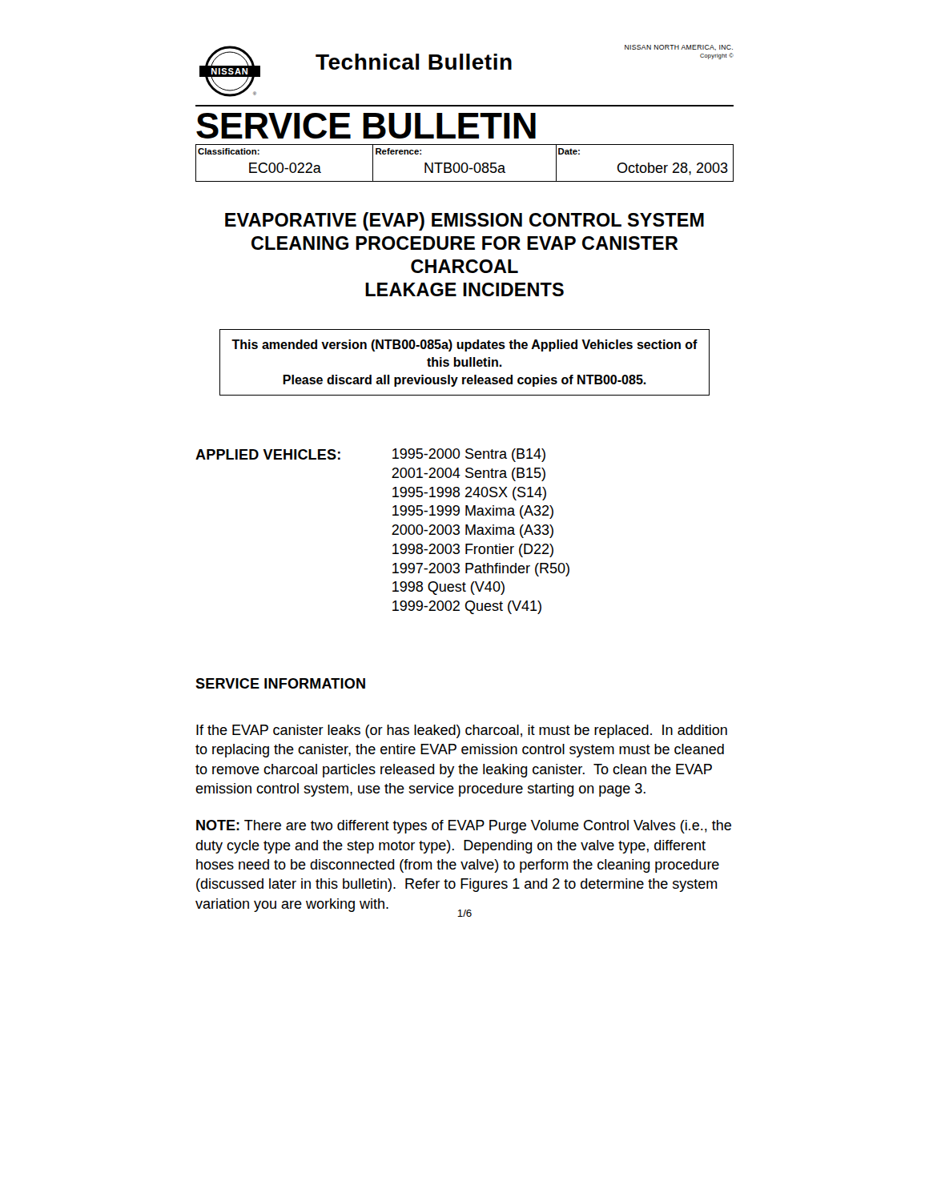NISSAN ®
Technical Bulletin
NISSAN NORTH AMERICA, INC.
Copyright ©
SERVICE BULLETIN
| Classification: EC00-022a | Reference: NTB00-085a | Date: October 28, 2003 |
EVAPORATIVE (EVAP) EMISSION CONTROL SYSTEM
CLEANING PROCEDURE FOR EVAP CANISTER CHARCOAL
LEAKAGE INCIDENTS
This amended version (NTB00-085a) updates the Applied Vehicles section of this bulletin.
Please discard all previously released copies of NTB00-085.
APPLIED VEHICLES:
1995-2000 Sentra (B14)
2001-2004 Sentra (B15)
1995-1998 240SX (S14)
1995-1999 Maxima (A32)
2000-2003 Maxima (A33)
1998-2003 Frontier (D22)
1997-2003 Pathfinder (R50)
1998 Quest (V40)
1999-2002 Quest (V41)
SERVICE INFORMATION
If the EVAP canister leaks (or has leaked) charcoal, it must be replaced. In addition to replacing the canister, the entire EVAP emission control system must be cleaned to remove charcoal particles released by the leaking canister. To clean the EVAP emission control system, use the service procedure starting on page 3.
NOTE: There are two different types of EVAP Purge Volume Control Valves (i.e., the duty cycle type and the step motor type). Depending on the valve type, different hoses need to be disconnected (from the valve) to perform the cleaning procedure (discussed later in this bulletin). Refer to Figures 1 and 2 to determine the system variation you are working with.
1/6